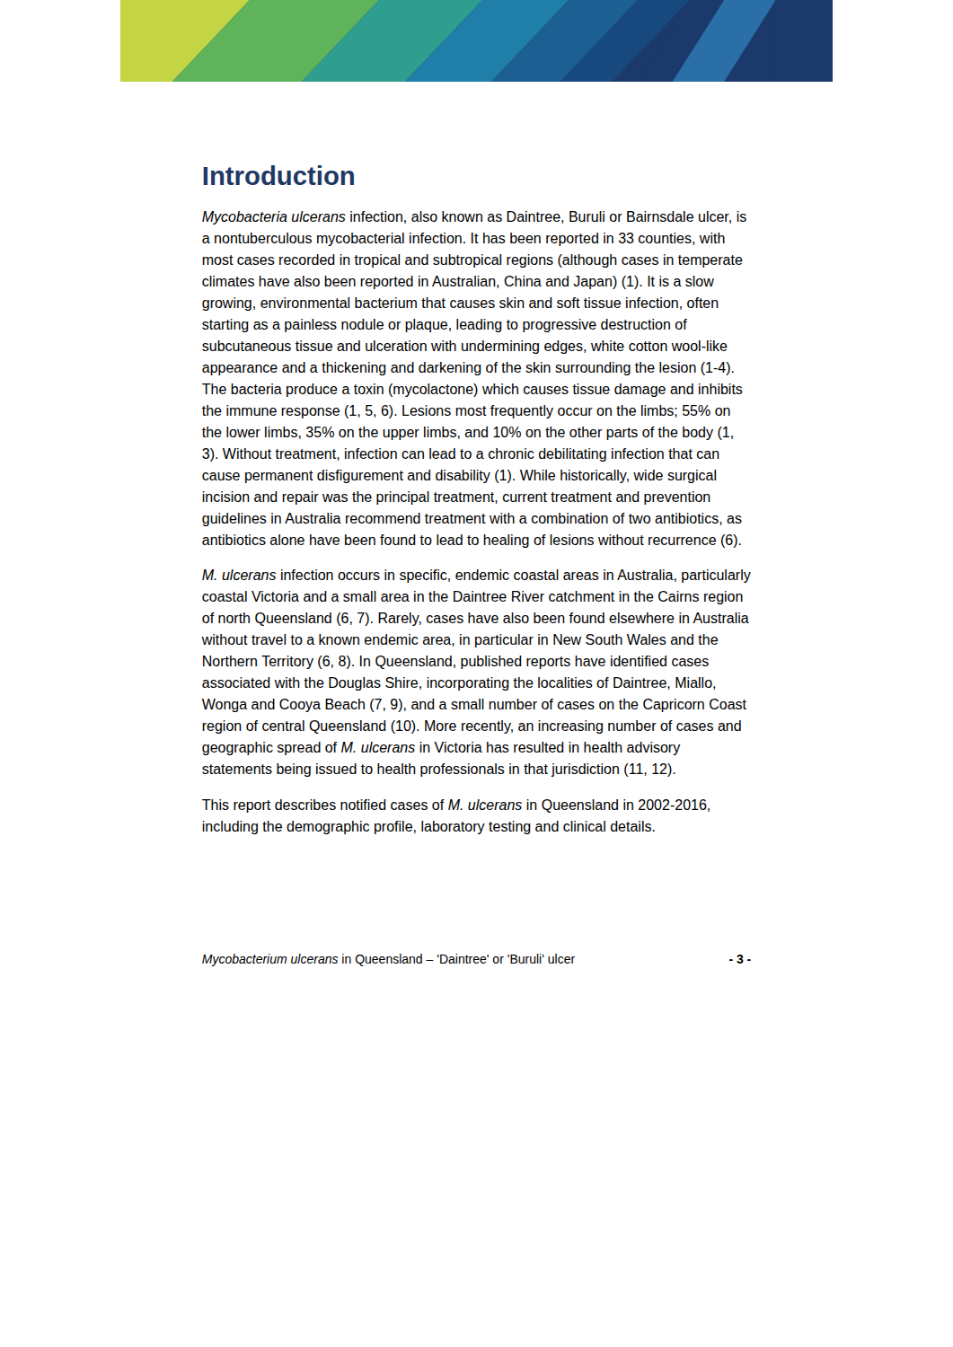Introduction
Mycobacteria ulcerans infection, also known as Daintree, Buruli or Bairnsdale ulcer, is a nontuberculous mycobacterial infection. It has been reported in 33 counties, with most cases recorded in tropical and subtropical regions (although cases in temperate climates have also been reported in Australian, China and Japan) (1). It is a slow growing, environmental bacterium that causes skin and soft tissue infection, often starting as a painless nodule or plaque, leading to progressive destruction of subcutaneous tissue and ulceration with undermining edges, white cotton wool-like appearance and a thickening and darkening of the skin surrounding the lesion (1-4). The bacteria produce a toxin (mycolactone) which causes tissue damage and inhibits the immune response (1, 5, 6). Lesions most frequently occur on the limbs; 55% on the lower limbs, 35% on the upper limbs, and 10% on the other parts of the body (1, 3). Without treatment, infection can lead to a chronic debilitating infection that can cause permanent disfigurement and disability (1). While historically, wide surgical incision and repair was the principal treatment, current treatment and prevention guidelines in Australia recommend treatment with a combination of two antibiotics, as antibiotics alone have been found to lead to healing of lesions without recurrence (6).
M. ulcerans infection occurs in specific, endemic coastal areas in Australia, particularly coastal Victoria and a small area in the Daintree River catchment in the Cairns region of north Queensland (6, 7). Rarely, cases have also been found elsewhere in Australia without travel to a known endemic area, in particular in New South Wales and the Northern Territory (6, 8). In Queensland, published reports have identified cases associated with the Douglas Shire, incorporating the localities of Daintree, Miallo, Wonga and Cooya Beach (7, 9), and a small number of cases on the Capricorn Coast region of central Queensland (10). More recently, an increasing number of cases and geographic spread of M. ulcerans in Victoria has resulted in health advisory statements being issued to health professionals in that jurisdiction (11, 12).
This report describes notified cases of M. ulcerans in Queensland in 2002-2016, including the demographic profile, laboratory testing and clinical details.
Mycobacterium ulcerans in Queensland – 'Daintree' or 'Buruli' ulcer
- 3 -